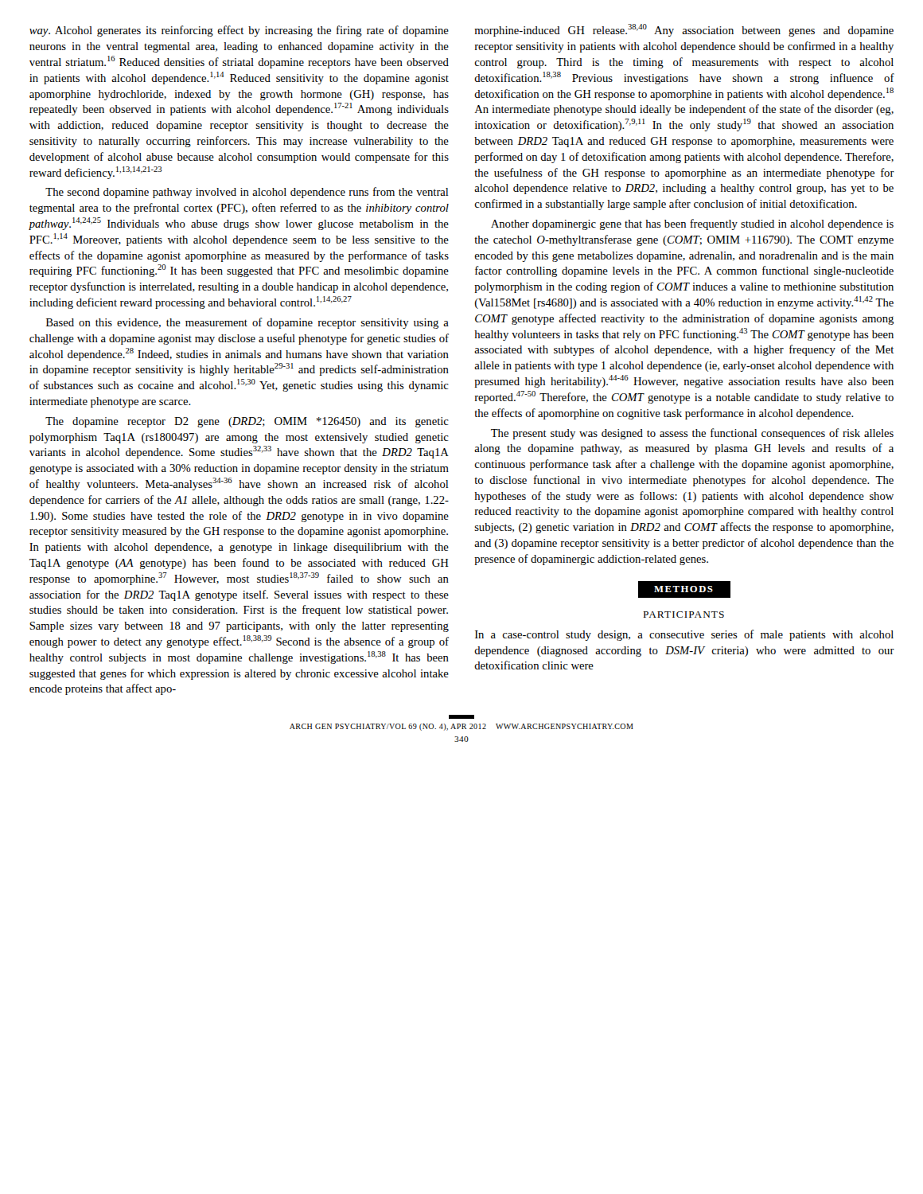way. Alcohol generates its reinforcing effect by increasing the firing rate of dopamine neurons in the ventral tegmental area, leading to enhanced dopamine activity in the ventral striatum.16 Reduced densities of striatal dopamine receptors have been observed in patients with alcohol dependence.1,14 Reduced sensitivity to the dopamine agonist apomorphine hydrochloride, indexed by the growth hormone (GH) response, has repeatedly been observed in patients with alcohol dependence.17-21 Among individuals with addiction, reduced dopamine receptor sensitivity is thought to decrease the sensitivity to naturally occurring reinforcers. This may increase vulnerability to the development of alcohol abuse because alcohol consumption would compensate for this reward deficiency.1,13,14,21-23
The second dopamine pathway involved in alcohol dependence runs from the ventral tegmental area to the prefrontal cortex (PFC), often referred to as the inhibitory control pathway.14,24,25 Individuals who abuse drugs show lower glucose metabolism in the PFC.1,14 Moreover, patients with alcohol dependence seem to be less sensitive to the effects of the dopamine agonist apomorphine as measured by the performance of tasks requiring PFC functioning.20 It has been suggested that PFC and mesolimbic dopamine receptor dysfunction is interrelated, resulting in a double handicap in alcohol dependence, including deficient reward processing and behavioral control.1,14,26,27
Based on this evidence, the measurement of dopamine receptor sensitivity using a challenge with a dopamine agonist may disclose a useful phenotype for genetic studies of alcohol dependence.28 Indeed, studies in animals and humans have shown that variation in dopamine receptor sensitivity is highly heritable29-31 and predicts self-administration of substances such as cocaine and alcohol.15,30 Yet, genetic studies using this dynamic intermediate phenotype are scarce.
The dopamine receptor D2 gene (DRD2; OMIM *126450) and its genetic polymorphism Taq1A (rs1800497) are among the most extensively studied genetic variants in alcohol dependence. Some studies32,33 have shown that the DRD2 Taq1A genotype is associated with a 30% reduction in dopamine receptor density in the striatum of healthy volunteers. Meta-analyses34-36 have shown an increased risk of alcohol dependence for carriers of the A1 allele, although the odds ratios are small (range, 1.22-1.90). Some studies have tested the role of the DRD2 genotype in in vivo dopamine receptor sensitivity measured by the GH response to the dopamine agonist apomorphine. In patients with alcohol dependence, a genotype in linkage disequilibrium with the Taq1A genotype (AA genotype) has been found to be associated with reduced GH response to apomorphine.37 However, most studies18,37-39 failed to show such an association for the DRD2 Taq1A genotype itself. Several issues with respect to these studies should be taken into consideration. First is the frequent low statistical power. Sample sizes vary between 18 and 97 participants, with only the latter representing enough power to detect any genotype effect.18,38,39 Second is the absence of a group of healthy control subjects in most dopamine challenge investigations.18,38 It has been suggested that genes for which expression is altered by chronic excessive alcohol intake encode proteins that affect apo-
morphine-induced GH release.38,40 Any association between genes and dopamine receptor sensitivity in patients with alcohol dependence should be confirmed in a healthy control group. Third is the timing of measurements with respect to alcohol detoxification.18,38 Previous investigations have shown a strong influence of detoxification on the GH response to apomorphine in patients with alcohol dependence.18 An intermediate phenotype should ideally be independent of the state of the disorder (eg, intoxication or detoxification).7,9,11 In the only study19 that showed an association between DRD2 Taq1A and reduced GH response to apomorphine, measurements were performed on day 1 of detoxification among patients with alcohol dependence. Therefore, the usefulness of the GH response to apomorphine as an intermediate phenotype for alcohol dependence relative to DRD2, including a healthy control group, has yet to be confirmed in a substantially large sample after conclusion of initial detoxification.
Another dopaminergic gene that has been frequently studied in alcohol dependence is the catechol O-methyltransferase gene (COMT; OMIM +116790). The COMT enzyme encoded by this gene metabolizes dopamine, adrenalin, and noradrenalin and is the main factor controlling dopamine levels in the PFC. A common functional single-nucleotide polymorphism in the coding region of COMT induces a valine to methionine substitution (Val158Met [rs4680]) and is associated with a 40% reduction in enzyme activity.41,42 The COMT genotype affected reactivity to the administration of dopamine agonists among healthy volunteers in tasks that rely on PFC functioning.43 The COMT genotype has been associated with subtypes of alcohol dependence, with a higher frequency of the Met allele in patients with type 1 alcohol dependence (ie, early-onset alcohol dependence with presumed high heritability).44-46 However, negative association results have also been reported.47-50 Therefore, the COMT genotype is a notable candidate to study relative to the effects of apomorphine on cognitive task performance in alcohol dependence.
The present study was designed to assess the functional consequences of risk alleles along the dopamine pathway, as measured by plasma GH levels and results of a continuous performance task after a challenge with the dopamine agonist apomorphine, to disclose functional in vivo intermediate phenotypes for alcohol dependence. The hypotheses of the study were as follows: (1) patients with alcohol dependence show reduced reactivity to the dopamine agonist apomorphine compared with healthy control subjects, (2) genetic variation in DRD2 and COMT affects the response to apomorphine, and (3) dopamine receptor sensitivity is a better predictor of alcohol dependence than the presence of dopaminergic addiction-related genes.
METHODS
PARTICIPANTS
In a case-control study design, a consecutive series of male patients with alcohol dependence (diagnosed according to DSM-IV criteria) who were admitted to our detoxification clinic were
ARCH GEN PSYCHIATRY/VOL 69 (NO. 4), APR 2012 WWW.ARCHGENPSYCHIATRY.COM
340